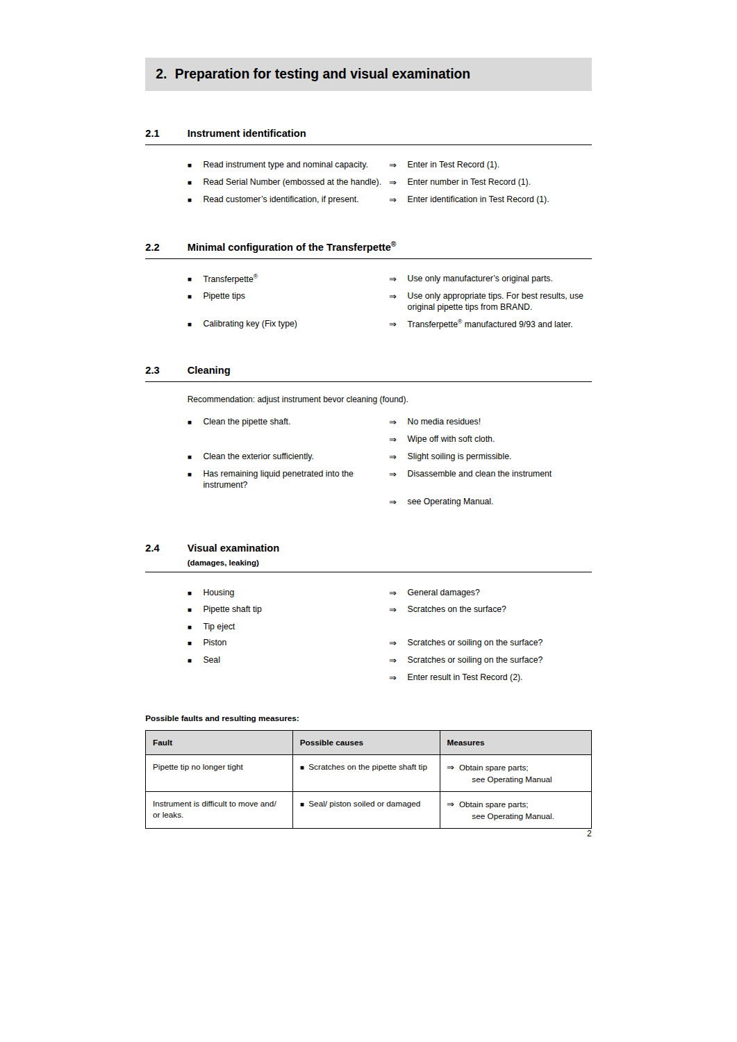2. Preparation for testing and visual examination
2.1
Instrument identification
| ■ | Read instrument type and nominal capacity. | ⇒ | Enter in Test Record (1). |
| ■ | Read Serial Number (embossed at the handle). | ⇒ | Enter number in Test Record (1). |
| ■ | Read customer’s identification, if present. | ⇒ | Enter identification in Test Record (1). |
2.2
Minimal configuration of the Transferpette®
| ■ | Transferpette ® | ⇒ | Use only manufacturer’s original parts. |
| ■ | Pipette tips | ⇒ | Use only appropriate tips. For best results, use original pipette tips from BRAND. |
| ■ | Calibrating key (Fix type) | ⇒ | Transferpette ® manufactured 9/93 and later. |
2.3
Cleaning
Recommendation: adjust instrument bevor cleaning (found).
| ■ | Clean the pipette shaft. | ⇒ | No media residues! |
| | | ⇒ | Wipe off with soft cloth. |
| ■ | Clean the exterior sufficiently. | ⇒ | Slight soiling is permissible. |
| ■ | Has remaining liquid penetrated into the instrument? | ⇒ | Disassemble and clean the instrument |
| | | ⇒ | see Operating Manual. |
2.4
Visual examination (damages, leaking)
| ■ | Housing | ⇒ | General damages? |
| ■ | Pipette shaft tip | ⇒ | Scratches on the surface? |
| ■ | Tip eject | | |
| ■ | Piston | ⇒ | Scratches or soiling on the surface? |
| ■ | Seal | ⇒ | Scratches or soiling on the surface? |
| | | ⇒ | Enter result in Test Record (2). |
Possible faults and resulting measures:
| Fault | Possible causes | Measures |
| --- | --- | --- |
| Pipette tip no longer tight | ■ Scratches on the pipette shaft tip | ⇒ Obtain spare parts; see Operating Manual |
| Instrument is difficult to move and/ or leaks. | ■ Seal/ piston soiled or damaged | ⇒ Obtain spare parts; see Operating Manual. |
2